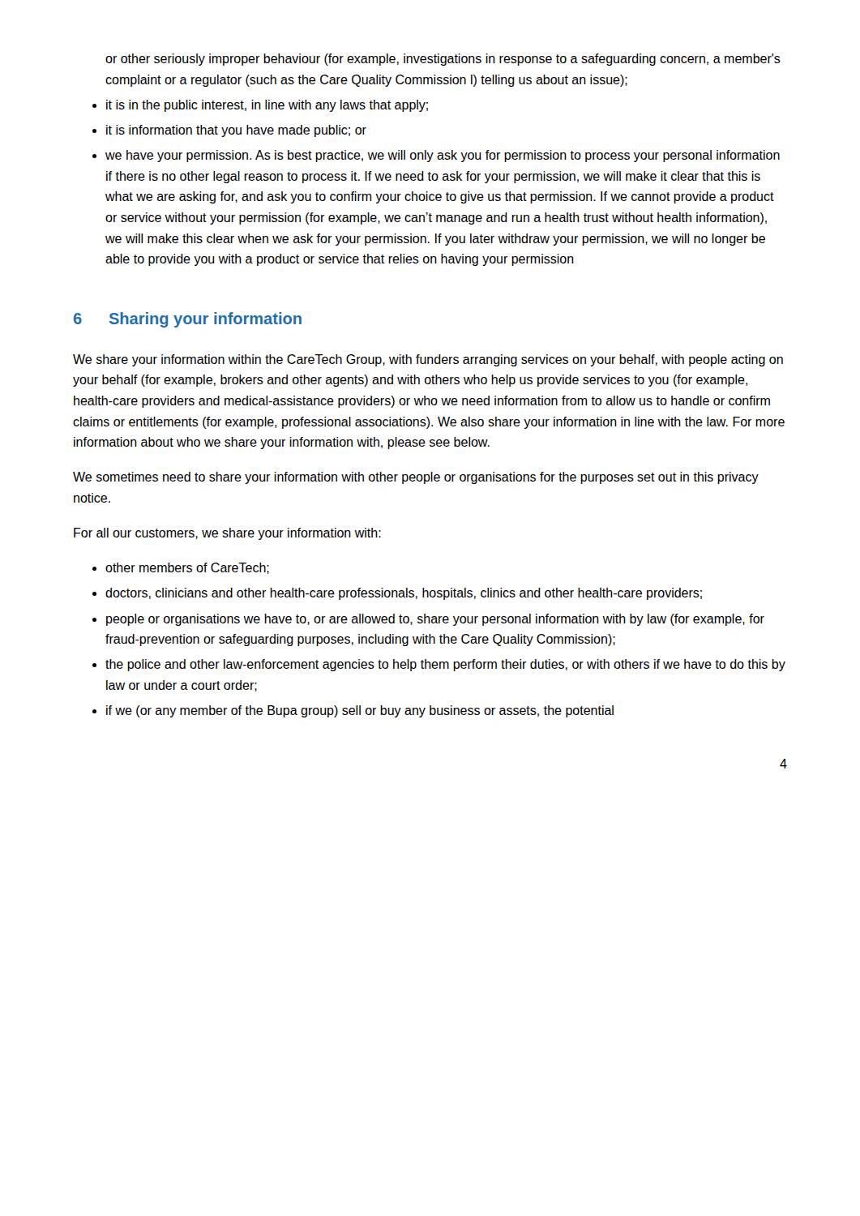or other seriously improper behaviour (for example, investigations in response to a safeguarding concern, a member's complaint or a regulator (such as the Care Quality Commission l) telling us about an issue);
it is in the public interest, in line with any laws that apply;
it is information that you have made public; or
we have your permission. As is best practice, we will only ask you for permission to process your personal information if there is no other legal reason to process it. If we need to ask for your permission, we will make it clear that this is what we are asking for, and ask you to confirm your choice to give us that permission. If we cannot provide a product or service without your permission (for example, we can’t manage and run a health trust without health information), we will make this clear when we ask for your permission. If you later withdraw your permission, we will no longer be able to provide you with a product or service that relies on having your permission
6 Sharing your information
We share your information within the CareTech Group, with funders arranging services on your behalf, with people acting on your behalf (for example, brokers and other agents) and with others who help us provide services to you (for example, health-care providers and medical-assistance providers) or who we need information from to allow us to handle or confirm claims or entitlements (for example, professional associations). We also share your information in line with the law. For more information about who we share your information with, please see below.
We sometimes need to share your information with other people or organisations for the purposes set out in this privacy notice.
For all our customers, we share your information with:
other members of CareTech;
doctors, clinicians and other health-care professionals, hospitals, clinics and other health-care providers;
people or organisations we have to, or are allowed to, share your personal information with by law (for example, for fraud-prevention or safeguarding purposes, including with the Care Quality Commission);
the police and other law-enforcement agencies to help them perform their duties, or with others if we have to do this by law or under a court order;
if we (or any member of the Bupa group) sell or buy any business or assets, the potential
4